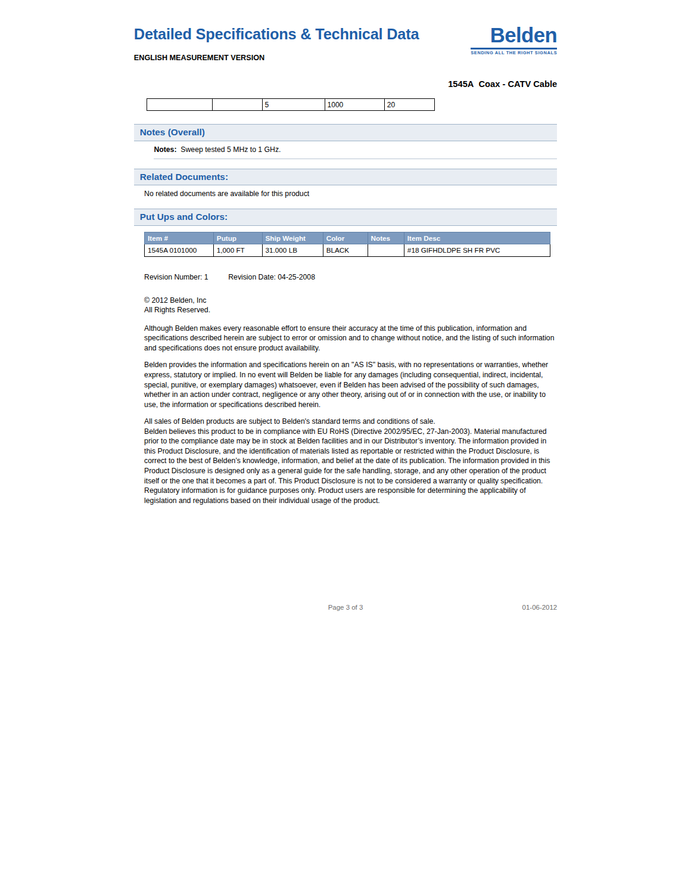Detailed Specifications & Technical Data
ENGLISH MEASUREMENT VERSION
Belden
SENDING ALL THE RIGHT SIGNALS
1545A Coax - CATV Cable
| | | 5 | 1000 | 20 |
Notes (Overall)
Notes: Sweep tested 5 MHz to 1 GHz.
Related Documents:
No related documents are available for this product
Put Ups and Colors:
| Item # | Putup | Ship Weight | Color | Notes | Item Desc |
| --- | --- | --- | --- | --- | --- |
| 1545A 0101000 | 1,000 FT | 31.000 LB | BLACK | | #18 GIFHDLDPE SH FR PVC |
Revision Number: 1 Revision Date: 04-25-2008
© 2012 Belden, Inc
All Rights Reserved.
Although Belden makes every reasonable effort to ensure their accuracy at the time of this publication, information and specifications described herein are subject to error or omission and to change without notice, and the listing of such information and specifications does not ensure product availability.
Belden provides the information and specifications herein on an "AS IS" basis, with no representations or warranties, whether express, statutory or implied. In no event will Belden be liable for any damages (including consequential, indirect, incidental, special, punitive, or exemplary damages) whatsoever, even if Belden has been advised of the possibility of such damages, whether in an action under contract, negligence or any other theory, arising out of or in connection with the use, or inability to use, the information or specifications described herein.
All sales of Belden products are subject to Belden's standard terms and conditions of sale.
Belden believes this product to be in compliance with EU RoHS (Directive 2002/95/EC, 27-Jan-2003). Material manufactured prior to the compliance date may be in stock at Belden facilities and in our Distributor’s inventory. The information provided in this Product Disclosure, and the identification of materials listed as reportable or restricted within the Product Disclosure, is correct to the best of Belden’s knowledge, information, and belief at the date of its publication. The information provided in this Product Disclosure is designed only as a general guide for the safe handling, storage, and any other operation of the product itself or the one that it becomes a part of. This Product Disclosure is not to be considered a warranty or quality specification. Regulatory information is for guidance purposes only. Product users are responsible for determining the applicability of legislation and regulations based on their individual usage of the product.
Page 3 of 3
01-06-2012